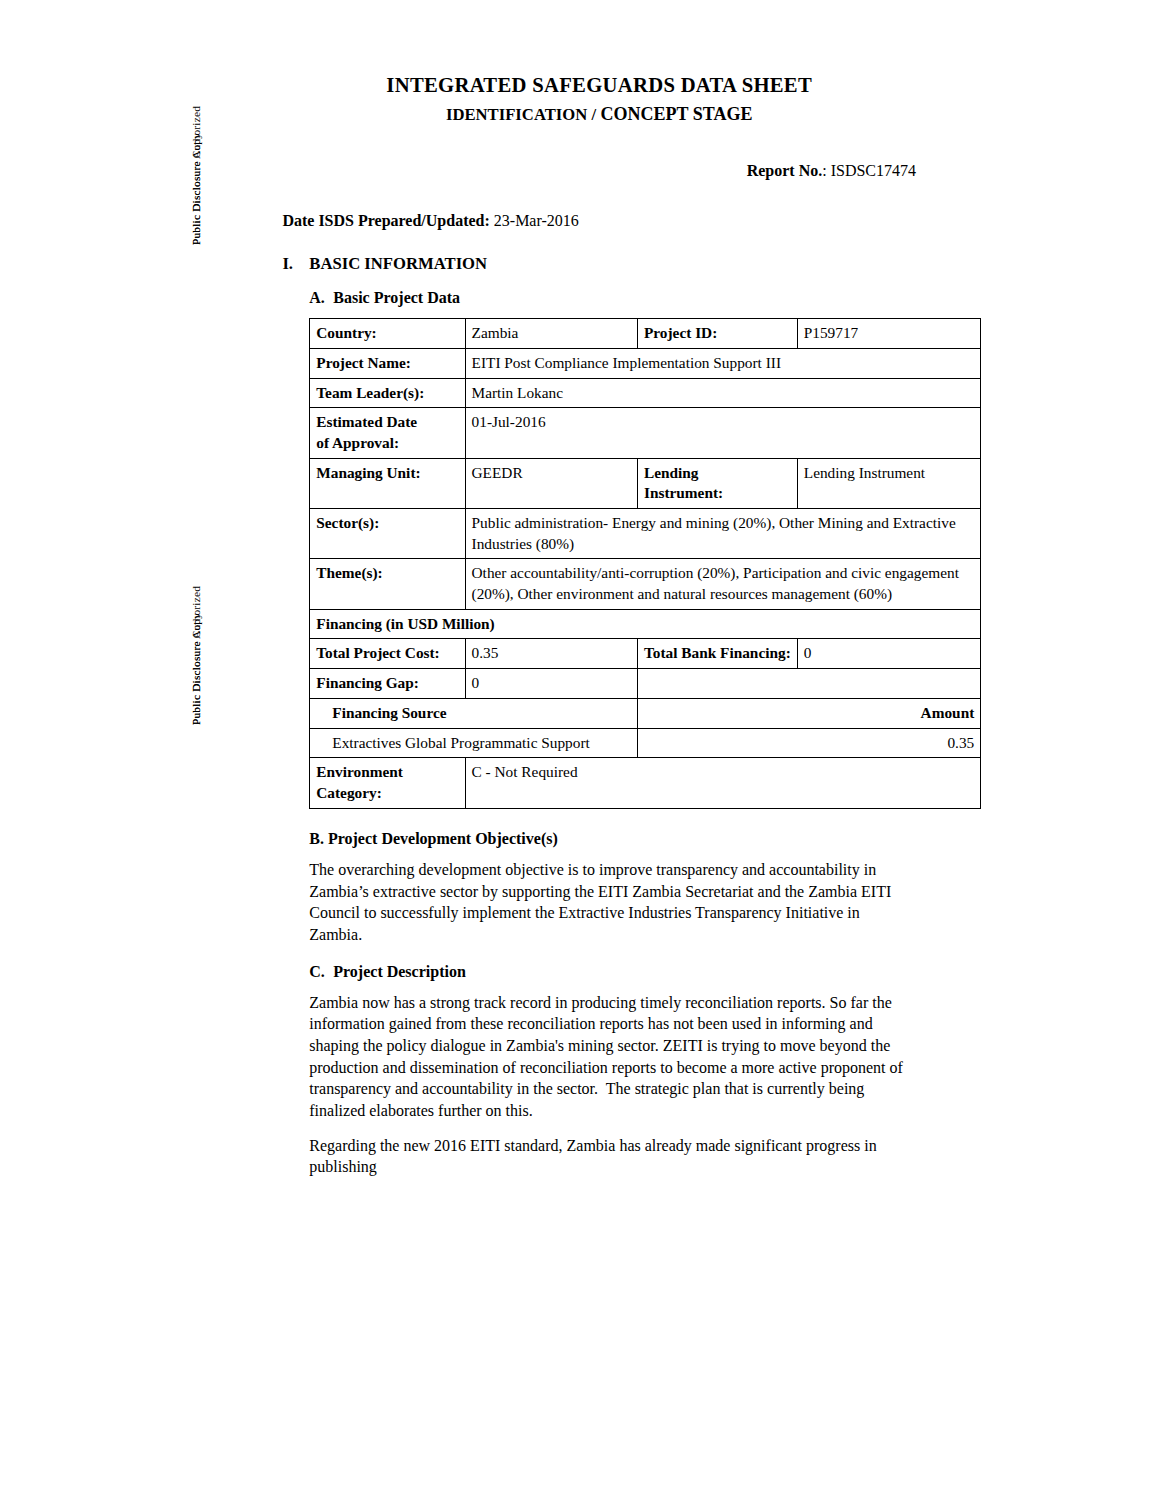Public Disclosure Authorized Public Disclosure Copy Public Disclosure Authorized Public Disclosure Copy
INTEGRATED SAFEGUARDS DATA SHEET
IDENTIFICATION / CONCEPT STAGE
Report No.: ISDSC17474
Date ISDS Prepared/Updated: 23-Mar-2016
I. BASIC INFORMATION
A. Basic Project Data
| Country: | Zambia | Project ID: | P159717 |
| Project Name: | EITI Post Compliance Implementation Support III |
| Team Leader(s): | Martin Lokanc |
| Estimated Date of Approval: | 01-Jul-2016 |
| Managing Unit: | GEEDR | Lending Instrument: | Lending Instrument |
| Sector(s): | Public administration- Energy and mining (20%), Other Mining and Extractive Industries (80%) |
| Theme(s): | Other accountability/anti-corruption (20%), Participation and civic engagement (20%), Other environment and natural resources management (60%) |
| Financing (in USD Million) |
| Total Project Cost: | 0.35 | Total Bank Financing: | 0 |
| Financing Gap: | 0 | |
| Financing Source | Amount |
| Extractives Global Programmatic Support | 0.35 |
| Environment Category: | C - Not Required |
B. Project Development Objective(s)
The overarching development objective is to improve transparency and accountability in Zambia’s extractive sector by supporting the EITI Zambia Secretariat and the Zambia EITI Council to successfully implement the Extractive Industries Transparency Initiative in Zambia.
C. Project Description
Zambia now has a strong track record in producing timely reconciliation reports. So far the information gained from these reconciliation reports has not been used in informing and shaping the policy dialogue in Zambia's mining sector. ZEITI is trying to move beyond the production and dissemination of reconciliation reports to become a more active proponent of transparency and accountability in the sector. The strategic plan that is currently being finalized elaborates further on this.
Regarding the new 2016 EITI standard, Zambia has already made significant progress in publishing